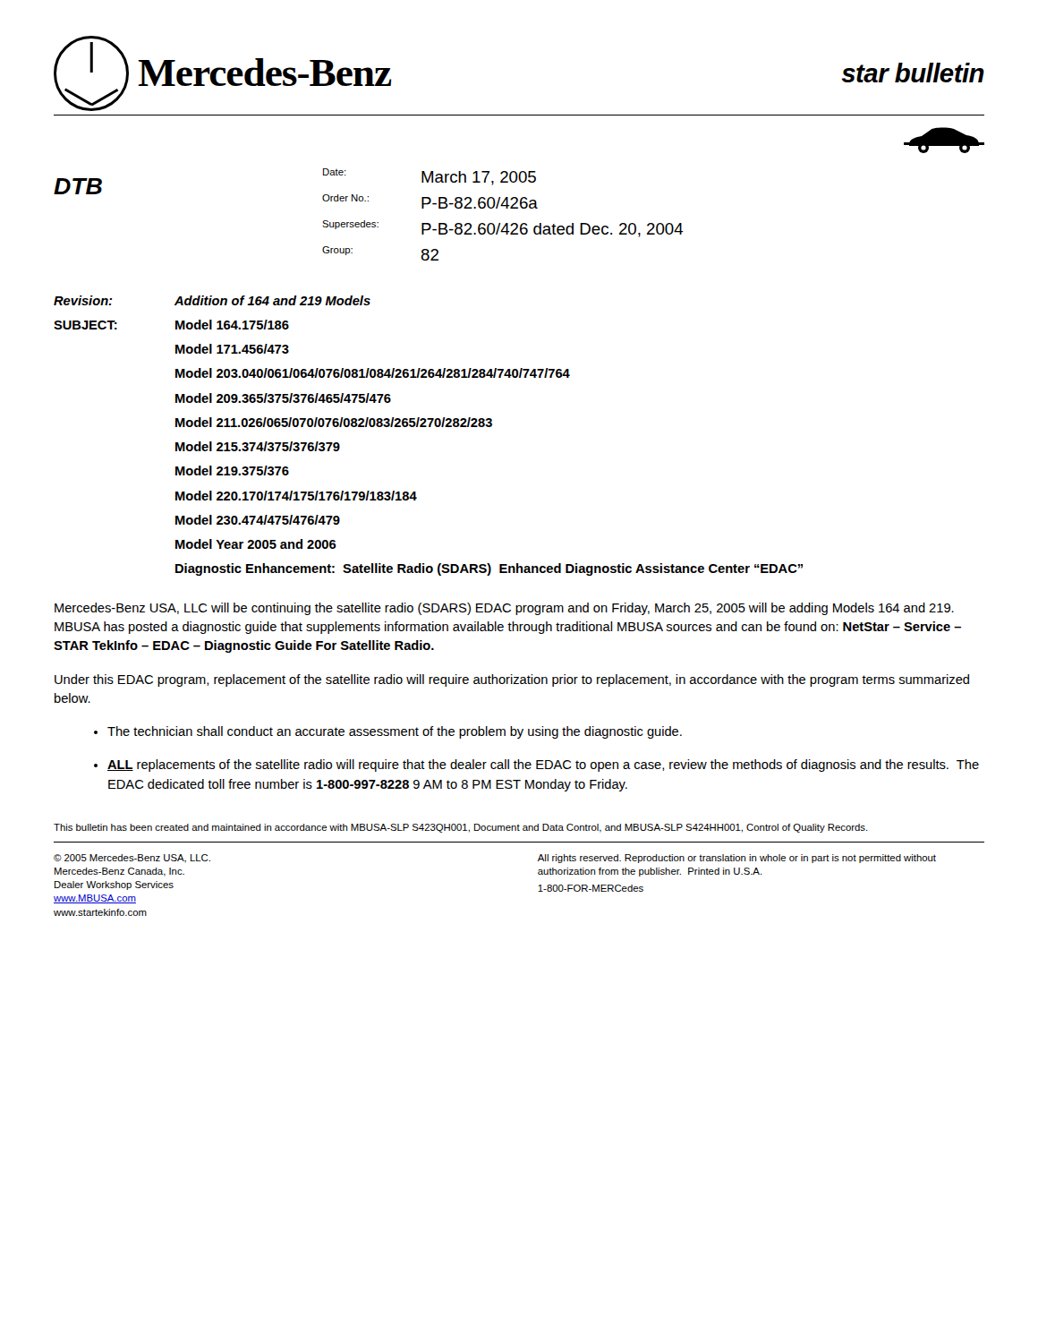Mercedes-Benz
star bulletin
DTB
| Date: | March 17, 2005 |
| Order No.: | P-B-82.60/426a |
| Supersedes: | P-B-82.60/426 dated Dec. 20, 2004 |
| Group: | 82 |
Revision:
Addition of 164 and 219 Models
SUBJECT:
Model 164.175/186
Model 171.456/473
Model 203.040/061/064/076/081/084/261/264/281/284/740/747/764
Model 209.365/375/376/465/475/476
Model 211.026/065/070/076/082/083/265/270/282/283
Model 215.374/375/376/379
Model 219.375/376
Model 220.170/174/175/176/179/183/184
Model 230.474/475/476/479
Model Year 2005 and 2006
Diagnostic Enhancement: Satellite Radio (SDARS) Enhanced Diagnostic Assistance Center “EDAC”
Mercedes-Benz USA, LLC will be continuing the satellite radio (SDARS) EDAC program and on Friday, March 25, 2005 will be adding Models 164 and 219. MBUSA has posted a diagnostic guide that supplements information available through traditional MBUSA sources and can be found on: NetStar – Service – STAR TekInfo – EDAC – Diagnostic Guide For Satellite Radio.
Under this EDAC program, replacement of the satellite radio will require authorization prior to replacement, in accordance with the program terms summarized below.
The technician shall conduct an accurate assessment of the problem by using the diagnostic guide.
ALL replacements of the satellite radio will require that the dealer call the EDAC to open a case, review the methods of diagnosis and the results. The EDAC dedicated toll free number is 1-800-997-8228 9 AM to 8 PM EST Monday to Friday.
This bulletin has been created and maintained in accordance with MBUSA-SLP S423QH001, Document and Data Control, and MBUSA-SLP S424HH001, Control of Quality Records.
© 2005 Mercedes-Benz USA, LLC.
Mercedes-Benz Canada, Inc.
Dealer Workshop Services
www.MBUSA.com
www.startekinfo.com
All rights reserved. Reproduction or translation in whole or in part is not permitted without authorization from the publisher. Printed in U.S.A.
1-800-FOR-MERCedes